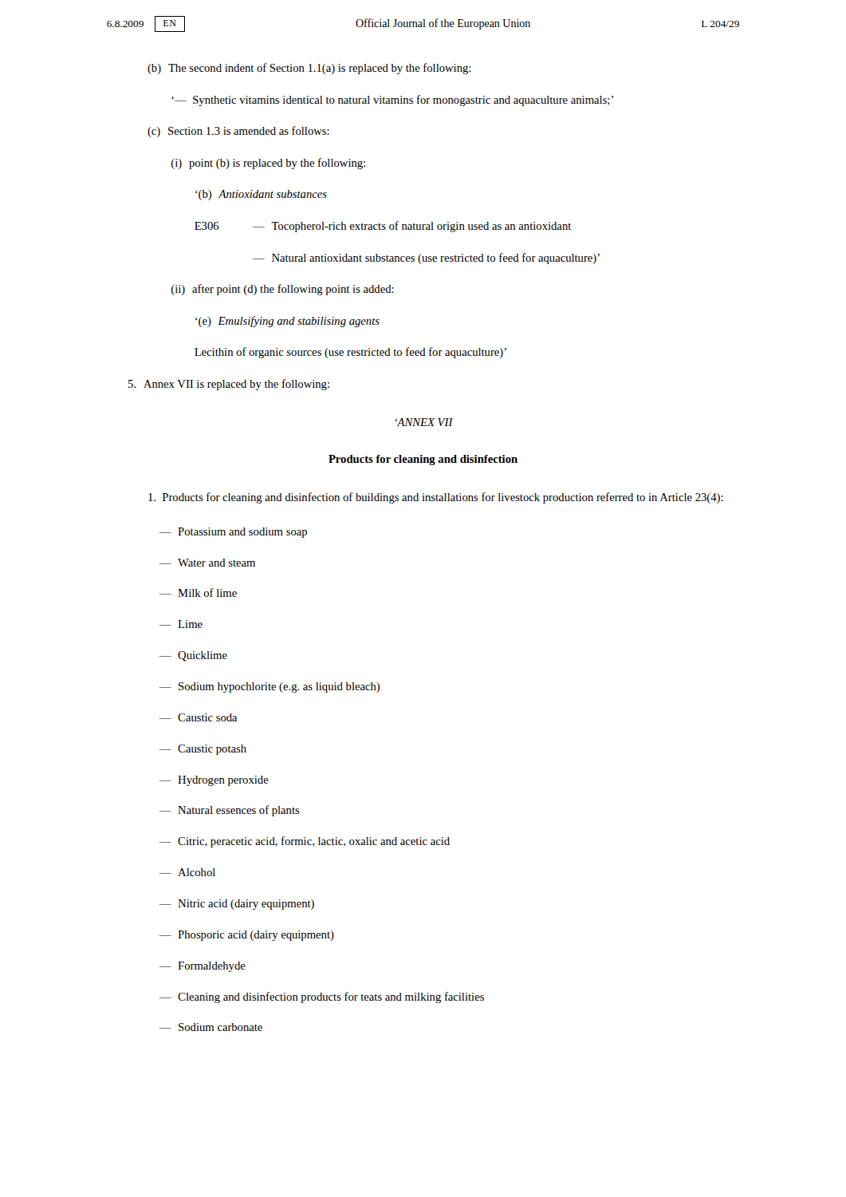6.8.2009
EN
Official Journal of the European Union
L 204/29
(b)
The second indent of Section 1.1(a) is replaced by the following:
‘— Synthetic vitamins identical to natural vitamins for monogastric and aquaculture animals;’
(c)
Section 1.3 is amended as follows:
(i)
point (b) is replaced by the following:
‘(b)
Antioxidant substances
E306
—
Tocopherol-rich extracts of natural origin used as an antioxidant
—
Natural antioxidant substances (use restricted to feed for aquaculture)’
(ii)
after point (d) the following point is added:
‘(e)
Emulsifying and stabilising agents
Lecithin of organic sources (use restricted to feed for aquaculture)’
5.
Annex VII is replaced by the following:
‘ANNEX VII
Products for cleaning and disinfection
1.
Products for cleaning and disinfection of buildings and installations for livestock production referred to in Article 23(4):
—
Potassium and sodium soap
—
Water and steam
—
Milk of lime
—
Lime
—
Quicklime
—
Sodium hypochlorite (e.g. as liquid bleach)
—
Caustic soda
—
Caustic potash
—
Hydrogen peroxide
—
Natural essences of plants
—
Citric, peracetic acid, formic, lactic, oxalic and acetic acid
—
Alcohol
—
Nitric acid (dairy equipment)
—
Phosporic acid (dairy equipment)
—
Formaldehyde
—
Cleaning and disinfection products for teats and milking facilities
—
Sodium carbonate